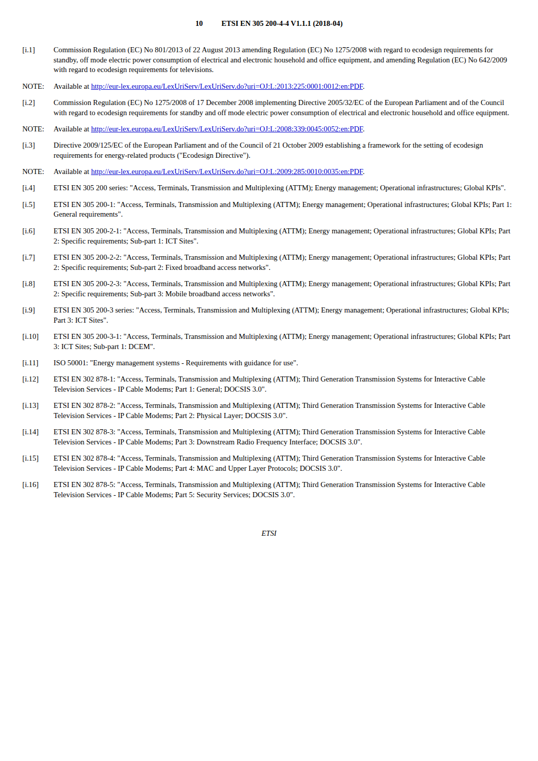10 ETSI EN 305 200-4-4 V1.1.1 (2018-04)
| [i.1] | Commission Regulation (EC) No 801/2013 of 22 August 2013 amending Regulation (EC) No 1275/2008 with regard to ecodesign requirements for standby, off mode electric power consumption of electrical and electronic household and office equipment, and amending Regulation (EC) No 642/2009 with regard to ecodesign requirements for televisions. |
| NOTE: | Available at http://eur-lex.europa.eu/LexUriServ/LexUriServ.do?uri=OJ:L:2013:225:0001:0012:en:PDF . |
| [i.2] | Commission Regulation (EC) No 1275/2008 of 17 December 2008 implementing Directive 2005/32/EC of the European Parliament and of the Council with regard to ecodesign requirements for standby and off mode electric power consumption of electrical and electronic household and office equipment. |
| NOTE: | Available at http://eur-lex.europa.eu/LexUriServ/LexUriServ.do?uri=OJ:L:2008:339:0045:0052:en:PDF . |
| [i.3] | Directive 2009/125/EC of the European Parliament and of the Council of 21 October 2009 establishing a framework for the setting of ecodesign requirements for energy-related products ("Ecodesign Directive"). |
| NOTE: | Available at http://eur-lex.europa.eu/LexUriServ/LexUriServ.do?uri=OJ:L:2009:285:0010:0035:en:PDF . |
| [i.4] | ETSI EN 305 200 series: "Access, Terminals, Transmission and Multiplexing (ATTM); Energy management; Operational infrastructures; Global KPIs". |
| [i.5] | ETSI EN 305 200-1: "Access, Terminals, Transmission and Multiplexing (ATTM); Energy management; Operational infrastructures; Global KPIs; Part 1: General requirements". |
| [i.6] | ETSI EN 305 200-2-1: "Access, Terminals, Transmission and Multiplexing (ATTM); Energy management; Operational infrastructures; Global KPIs; Part 2: Specific requirements; Sub-part 1: ICT Sites". |
| [i.7] | ETSI EN 305 200-2-2: "Access, Terminals, Transmission and Multiplexing (ATTM); Energy management; Operational infrastructures; Global KPIs; Part 2: Specific requirements; Sub-part 2: Fixed broadband access networks". |
| [i.8] | ETSI EN 305 200-2-3: "Access, Terminals, Transmission and Multiplexing (ATTM); Energy management; Operational infrastructures; Global KPIs; Part 2: Specific requirements; Sub-part 3: Mobile broadband access networks". |
| [i.9] | ETSI EN 305 200-3 series: "Access, Terminals, Transmission and Multiplexing (ATTM); Energy management; Operational infrastructures; Global KPIs; Part 3: ICT Sites". |
| [i.10] | ETSI EN 305 200-3-1: "Access, Terminals, Transmission and Multiplexing (ATTM); Energy management; Operational infrastructures; Global KPIs; Part 3: ICT Sites; Sub-part 1: DCEM". |
| [i.11] | ISO 50001: "Energy management systems - Requirements with guidance for use". |
| [i.12] | ETSI EN 302 878-1: "Access, Terminals, Transmission and Multiplexing (ATTM); Third Generation Transmission Systems for Interactive Cable Television Services - IP Cable Modems; Part 1: General; DOCSIS 3.0". |
| [i.13] | ETSI EN 302 878-2: "Access, Terminals, Transmission and Multiplexing (ATTM); Third Generation Transmission Systems for Interactive Cable Television Services - IP Cable Modems; Part 2: Physical Layer; DOCSIS 3.0". |
| [i.14] | ETSI EN 302 878-3: "Access, Terminals, Transmission and Multiplexing (ATTM); Third Generation Transmission Systems for Interactive Cable Television Services - IP Cable Modems; Part 3: Downstream Radio Frequency Interface; DOCSIS 3.0". |
| [i.15] | ETSI EN 302 878-4: "Access, Terminals, Transmission and Multiplexing (ATTM); Third Generation Transmission Systems for Interactive Cable Television Services - IP Cable Modems; Part 4: MAC and Upper Layer Protocols; DOCSIS 3.0". |
| [i.16] | ETSI EN 302 878-5: "Access, Terminals, Transmission and Multiplexing (ATTM); Third Generation Transmission Systems for Interactive Cable Television Services - IP Cable Modems; Part 5: Security Services; DOCSIS 3.0". |
ETSI